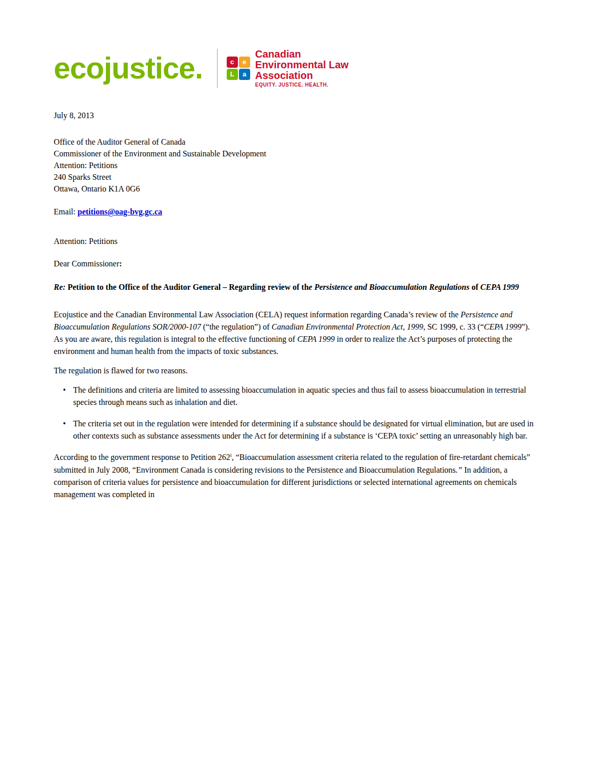ecojustice.
c
e
L
a
Canadian
Environmental Law
Association
EQUITY. JUSTICE. HEALTH.
July 8, 2013
Office of the Auditor General of Canada
Commissioner of the Environment and Sustainable Development
Attention: Petitions
240 Sparks Street
Ottawa, Ontario K1A 0G6
Email: petitions@oag-bvg.gc.ca
Attention: Petitions
Dear Commissioner:
Re: Petition to the Office of the Auditor General – Regarding review of th e Persistence and Bioaccumulation Regulations of CEPA 1999
Ecojustice and the Canadian Environmental Law Association (CELA) request information regarding Canada’s review of the Persistence and Bioaccumulation Regulations SOR/2000-107 (“the regulation”) of Canadian Environmental Protection Act, 1999, SC 1999, c. 33 (“CEPA 1999”). As you are aware, this regulation is integral to the effective functioning of CEPA 1999 in order to realize the Act’s purposes of protecting the environment and human health from the impacts of toxic substances.
The regulation is flawed for two reasons.
The definitions and criteria are limited to assessing bioaccumulation in aquatic species and thus fail to assess bioaccumulation in terrestrial species through means such as inhalation and diet.
The criteria set out in the regulation were intended for determining if a substance should be designated for virtual elimination, but are used in other contexts such as substance assessments under the Act for determining if a substance is ‘CEPA toxic’ setting an unreasonably high bar.
According to the government response to Petition 262i, “Bioaccumulation assessment criteria related to the regulation of fire-retardant chemicals” submitted in July 2008, “Environment Canada is considering revisions to the Persistence and Bioaccumulation Regulations.” In addition, a comparison of criteria values for persistence and bioaccumulation for different jurisdictions or selected international agreements on chemicals management was completed in